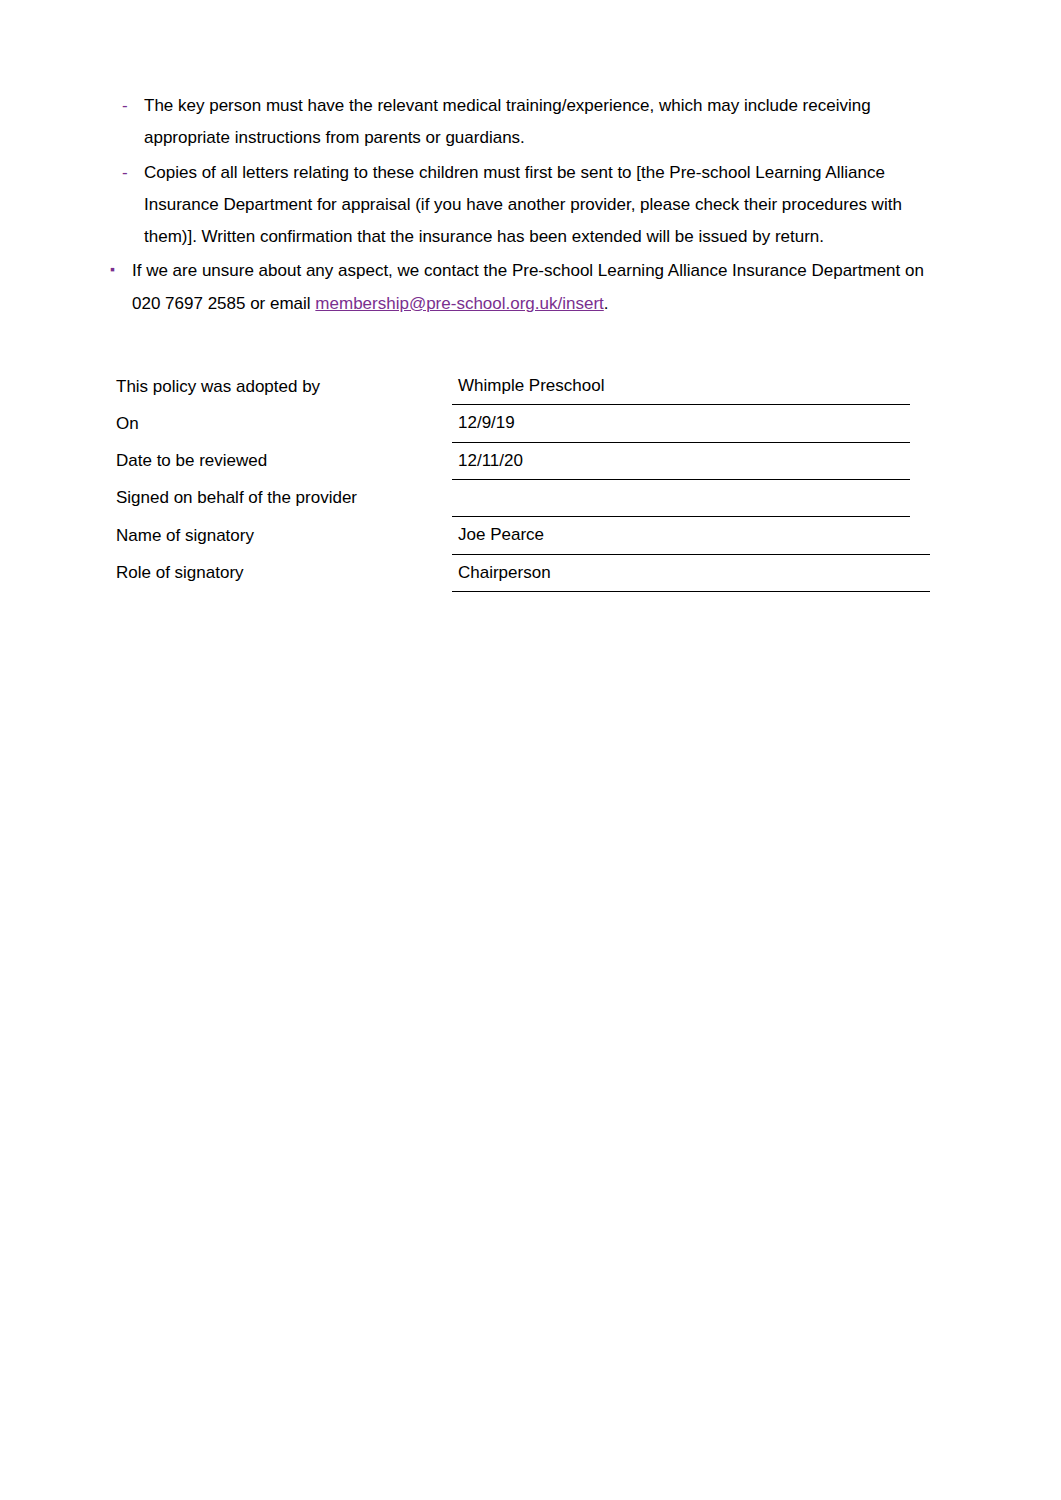The key person must have the relevant medical training/experience, which may include receiving appropriate instructions from parents or guardians.
Copies of all letters relating to these children must first be sent to [the Pre-school Learning Alliance Insurance Department for appraisal (if you have another provider, please check their procedures with them)]. Written confirmation that the insurance has been extended will be issued by return.
If we are unsure about any aspect, we contact the Pre-school Learning Alliance Insurance Department on 020 7697 2585 or email membership@pre-school.org.uk/insert.
| This policy was adopted by | Whimple Preschool | |
| On | 12/9/19 | |
| Date to be reviewed | 12/11/20 | |
| Signed on behalf of the provider | | |
| Name of signatory | Joe Pearce |
| Role of signatory | Chairperson |